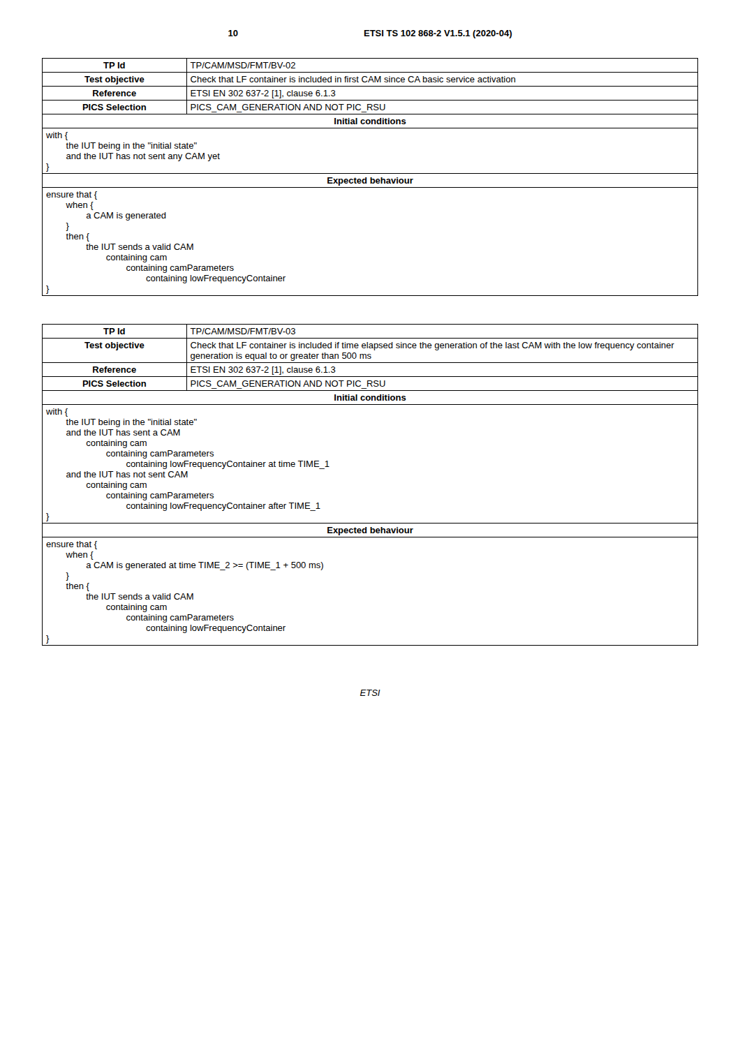10 ETSI TS 102 868-2 V1.5.1 (2020-04)
| TP Id | TP/CAM/MSD/FMT/BV-02 |
| Test objective | Check that LF container is included in first CAM since CA basic service activation |
| Reference | ETSI EN 302 637-2 [1], clause 6.1.3 |
| PICS Selection | PICS_CAM_GENERATION AND NOT PIC_RSU |
| Initial conditions |
| with { the IUT being in the "initial state" and the IUT has not sent any CAM yet } |
| Expected behaviour |
| ensure that { when { a CAM is generated } then { the IUT sends a valid CAM containing cam containing camParameters containing lowFrequencyContainer } |
| TP Id | TP/CAM/MSD/FMT/BV-03 |
| Test objective | Check that LF container is included if time elapsed since the generation of the last CAM with the low frequency container generation is equal to or greater than 500 ms |
| Reference | ETSI EN 302 637-2 [1], clause 6.1.3 |
| PICS Selection | PICS_CAM_GENERATION AND NOT PIC_RSU |
| Initial conditions |
| with { the IUT being in the "initial state" and the IUT has sent a CAM containing cam containing camParameters containing lowFrequencyContainer at time TIME_1 and the IUT has not sent CAM containing cam containing camParameters containing lowFrequencyContainer after TIME_1 } |
| Expected behaviour |
| ensure that { when { a CAM is generated at time TIME_2 >= (TIME_1 + 500 ms) } then { the IUT sends a valid CAM containing cam containing camParameters containing lowFrequencyContainer } |
ETSI